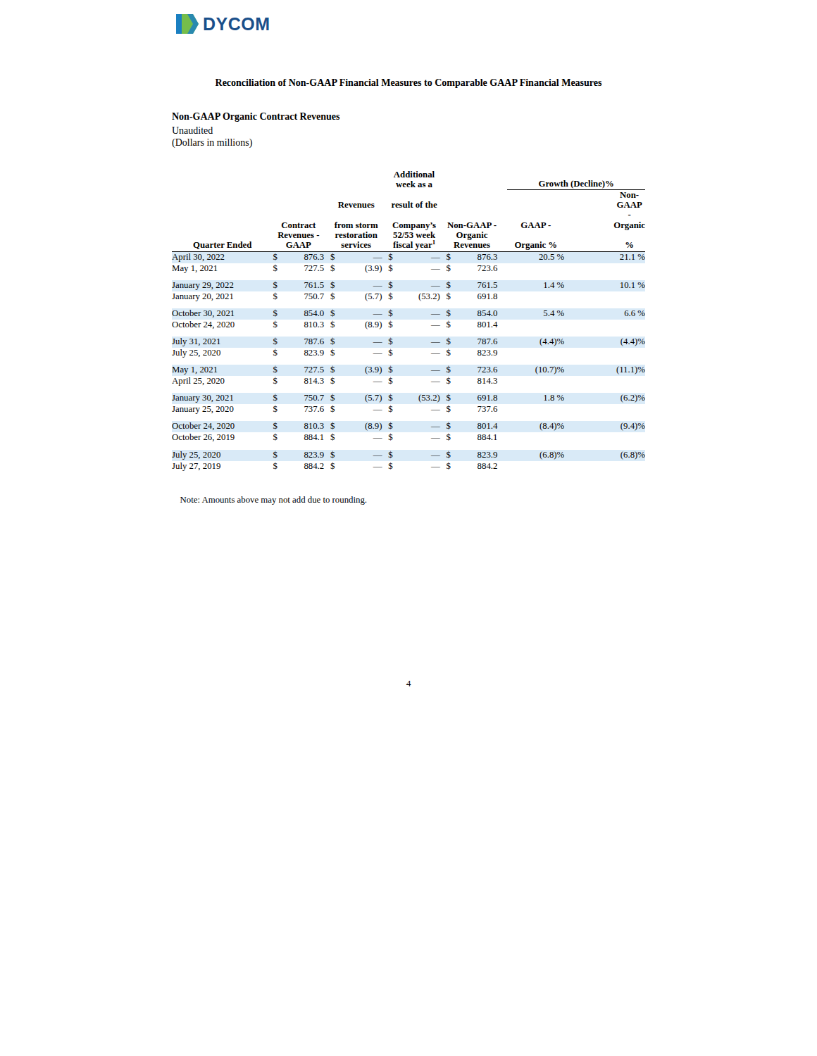DYCOM
Reconciliation of Non-GAAP Financial Measures to Comparable GAAP Financial Measures
Non-GAAP Organic Contract Revenues
Unaudited
(Dollars in millions)
| | | | | | Additional week as a | | | | Growth (Decline)% |
| --- | --- | --- | --- | --- | --- | --- | --- | --- | --- |
| | | | Revenues | | result of the | | | | | | Non-GAAP |
| | Contract | | from storm | | Company’s | | Non-GAAP - | | GAAP - | | - Organic |
| Quarter Ended | Revenues - GAAP | | restoration services | | 52/53 week fiscal year 1 | | Organic Revenues | | Organic % | | % |
| April 30, 2022 | $ | 876.3 | | $ | — | | $ | — | | $ | 876.3 | | 20.5 % | | 21.1 % |
| May 1, 2021 | $ | 727.5 | | $ | (3.9) | | $ | — | | $ | 723.6 | | | | |
| January 29, 2022 | $ | 761.5 | | $ | — | | $ | — | | $ | 761.5 | | 1.4 % | | 10.1 % |
| January 20, 2021 | $ | 750.7 | | $ | (5.7) | | $ | (53.2) | | $ | 691.8 | | | | |
| October 30, 2021 | $ | 854.0 | | $ | — | | $ | — | | $ | 854.0 | | 5.4 % | | 6.6 % |
| October 24, 2020 | $ | 810.3 | | $ | (8.9) | | $ | — | | $ | 801.4 | | | | |
| July 31, 2021 | $ | 787.6 | | $ | — | | $ | — | | $ | 787.6 | | (4.4)% | | (4.4)% |
| July 25, 2020 | $ | 823.9 | | $ | — | | $ | — | | $ | 823.9 | | | | |
| May 1, 2021 | $ | 727.5 | | $ | (3.9) | | $ | — | | $ | 723.6 | | (10.7)% | | (11.1)% |
| April 25, 2020 | $ | 814.3 | | $ | — | | $ | — | | $ | 814.3 | | | | |
| January 30, 2021 | $ | 750.7 | | $ | (5.7) | | $ | (53.2) | | $ | 691.8 | | 1.8 % | | (6.2)% |
| January 25, 2020 | $ | 737.6 | | $ | — | | $ | — | | $ | 737.6 | | | | |
| October 24, 2020 | $ | 810.3 | | $ | (8.9) | | $ | — | | $ | 801.4 | | (8.4)% | | (9.4)% |
| October 26, 2019 | $ | 884.1 | | $ | — | | $ | — | | $ | 884.1 | | | | |
| July 25, 2020 | $ | 823.9 | | $ | — | | $ | — | | $ | 823.9 | | (6.8)% | | (6.8)% |
| July 27, 2019 | $ | 884.2 | | $ | — | | $ | — | | $ | 884.2 | | | | |
Note: Amounts above may not add due to rounding.
4